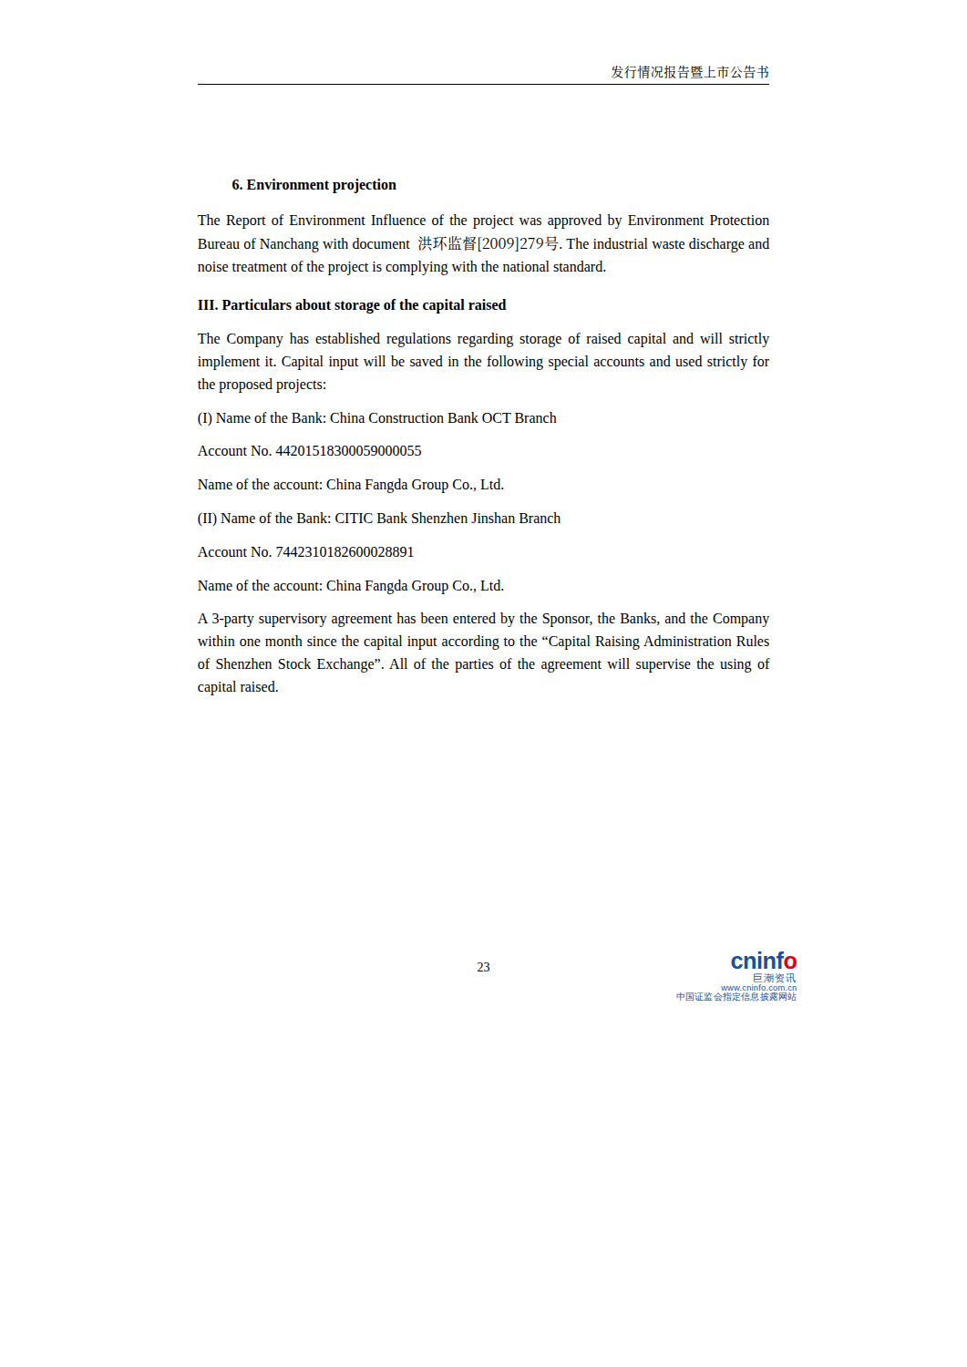发行情况报告暨上市公告书
6. Environment projection
The Report of Environment Influence of the project was approved by Environment Protection Bureau of Nanchang with document 洪环监督[2009]279号. The industrial waste discharge and noise treatment of the project is complying with the national standard.
III. Particulars about storage of the capital raised
The Company has established regulations regarding storage of raised capital and will strictly implement it. Capital input will be saved in the following special accounts and used strictly for the proposed projects:
(I) Name of the Bank: China Construction Bank OCT Branch
Account No. 44201518300059000055
Name of the account: China Fangda Group Co., Ltd.
(II) Name of the Bank: CITIC Bank Shenzhen Jinshan Branch
Account No. 7442310182600028891
Name of the account: China Fangda Group Co., Ltd.
A 3-party supervisory agreement has been entered by the Sponsor, the Banks, and the Company within one month since the capital input according to the “Capital Raising Administration Rules of Shenzhen Stock Exchange”. All of the parties of the agreement will supervise the using of capital raised.
23
cninfo
巨潮资讯
www.cninfo.com.cn
中国证监会指定信息披露网站